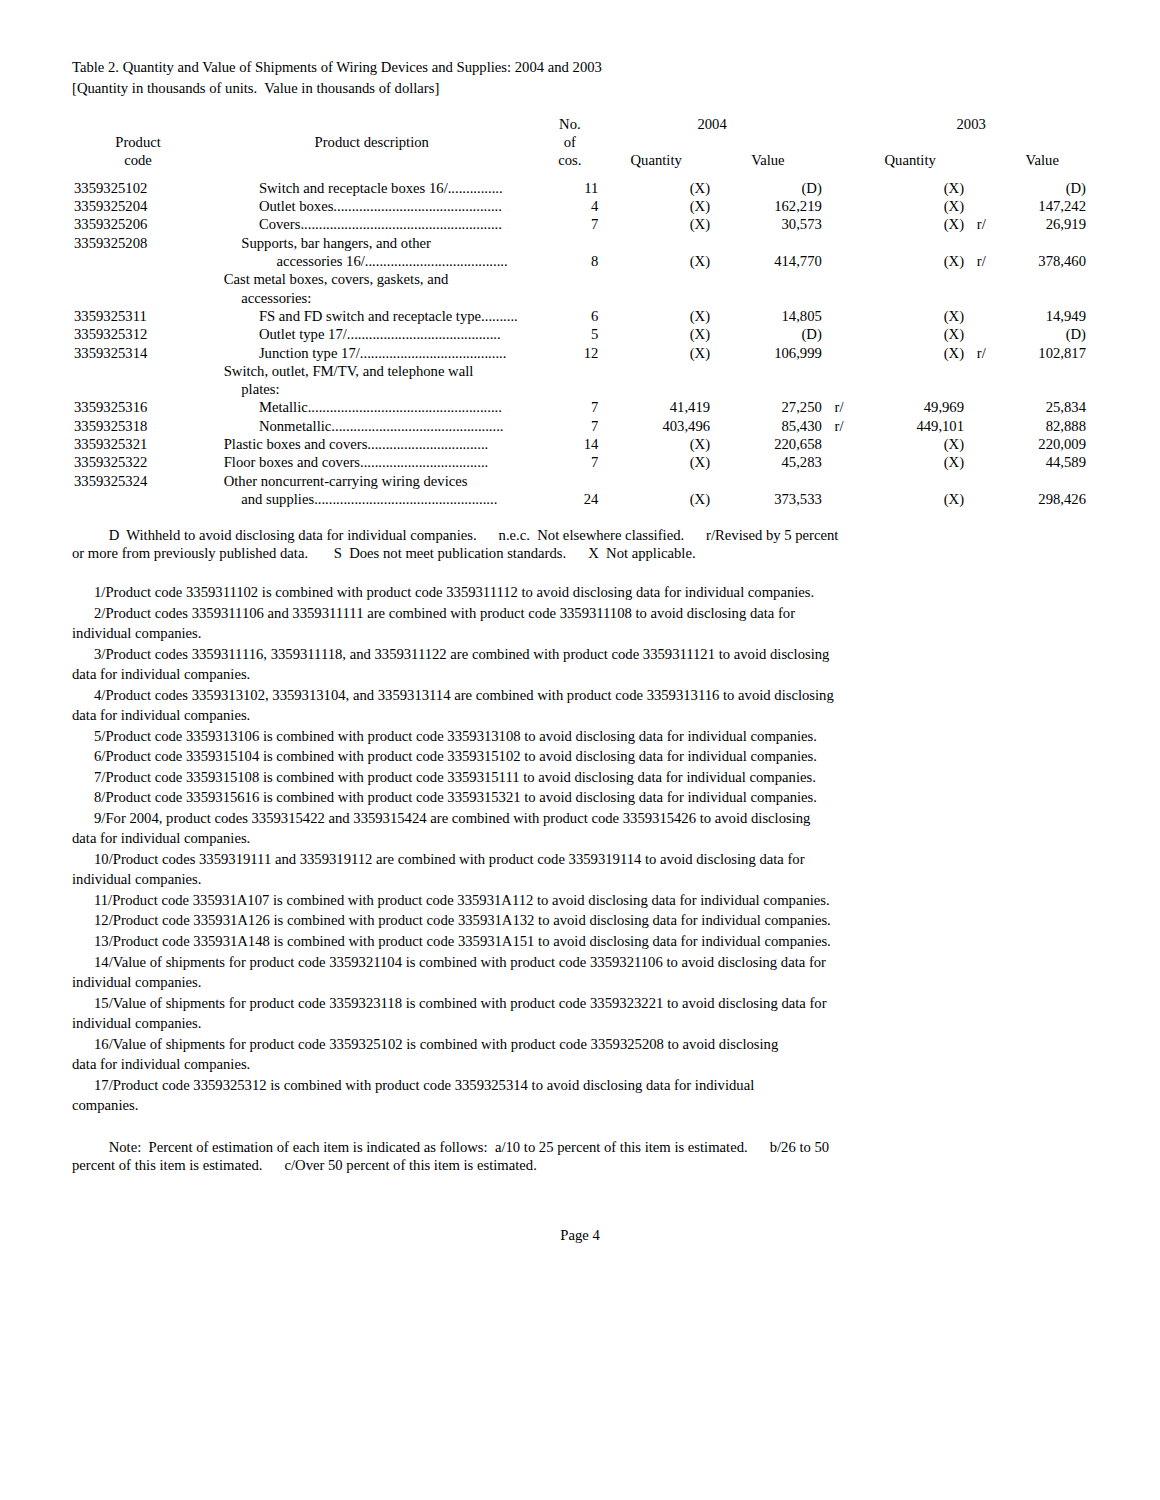Table 2. Quantity and Value of Shipments of Wiring Devices and Supplies: 2004 and 2003
[Quantity in thousands of units. Value in thousands of dollars]
| | | No. | 2004 | | 2003 |
| --- | --- | --- | --- | --- | --- |
| Product | Product description | of | | | | | | |
| code | | cos. | Quantity | Value | | Quantity | | Value |
| 3359325102 | Switch and receptacle boxes 16/............... | 11 | (X) | (D) | | (X) | | (D) |
| 3359325204 | Outlet boxes.............................................. | 4 | (X) | 162,219 | | (X) | | 147,242 |
| 3359325206 | Covers....................................................... | 7 | (X) | 30,573 | | (X) | r/ | 26,919 |
| 3359325208 | Supports, bar hangers, and other | | | | | | | |
| | accessories 16/....................................... | 8 | (X) | 414,770 | | (X) | r/ | 378,460 |
| | Cast metal boxes, covers, gaskets, and | | | | | | | |
| | accessories: | | | | | | | |
| 3359325311 | FS and FD switch and receptacle type.......... | 6 | (X) | 14,805 | | (X) | | 14,949 |
| 3359325312 | Outlet type 17/.......................................... | 5 | (X) | (D) | | (X) | | (D) |
| 3359325314 | Junction type 17/........................................ | 12 | (X) | 106,999 | | (X) | r/ | 102,817 |
| | Switch, outlet, FM/TV, and telephone wall | | | | | | | |
| | plates: | | | | | | | |
| 3359325316 | Metallic..................................................... | 7 | 41,419 | 27,250 | r/ | 49,969 | | 25,834 |
| 3359325318 | Nonmetallic............................................... | 7 | 403,496 | 85,430 | r/ | 449,101 | | 82,888 |
| 3359325321 | Plastic boxes and covers................................. | 14 | (X) | 220,658 | | (X) | | 220,009 |
| 3359325322 | Floor boxes and covers................................... | 7 | (X) | 45,283 | | (X) | | 44,589 |
| 3359325324 | Other noncurrent-carrying wiring devices | | | | | | | |
| | and supplies.................................................. | 24 | (X) | 373,533 | | (X) | | 298,426 |
D Withheld to avoid disclosing data for individual companies. n.e.c. Not elsewhere classified. r/Revised by 5 percent
or more from previously published data. S Does not meet publication standards. X Not applicable.
1/Product code 3359311102 is combined with product code 3359311112 to avoid disclosing data for individual companies.
2/Product codes 3359311106 and 3359311111 are combined with product code 3359311108 to avoid disclosing data for
individual companies.
3/Product codes 3359311116, 3359311118, and 3359311122 are combined with product code 3359311121 to avoid disclosing
data for individual companies.
4/Product codes 3359313102, 3359313104, and 3359313114 are combined with product code 3359313116 to avoid disclosing
data for individual companies.
5/Product code 3359313106 is combined with product code 3359313108 to avoid disclosing data for individual companies.
6/Product code 3359315104 is combined with product code 3359315102 to avoid disclosing data for individual companies.
7/Product code 3359315108 is combined with product code 3359315111 to avoid disclosing data for individual companies.
8/Product code 3359315616 is combined with product code 3359315321 to avoid disclosing data for individual companies.
9/For 2004, product codes 3359315422 and 3359315424 are combined with product code 3359315426 to avoid disclosing
data for individual companies.
10/Product codes 3359319111 and 3359319112 are combined with product code 3359319114 to avoid disclosing data for
individual companies.
11/Product code 335931A107 is combined with product code 335931A112 to avoid disclosing data for individual companies.
12/Product code 335931A126 is combined with product code 335931A132 to avoid disclosing data for individual companies.
13/Product code 335931A148 is combined with product code 335931A151 to avoid disclosing data for individual companies.
14/Value of shipments for product code 3359321104 is combined with product code 3359321106 to avoid disclosing data for
individual companies.
15/Value of shipments for product code 3359323118 is combined with product code 3359323221 to avoid disclosing data for
individual companies.
16/Value of shipments for product code 3359325102 is combined with product code 3359325208 to avoid disclosing
data for individual companies.
17/Product code 3359325312 is combined with product code 3359325314 to avoid disclosing data for individual
companies.
Note: Percent of estimation of each item is indicated as follows: a/10 to 25 percent of this item is estimated. b/26 to 50
percent of this item is estimated. c/Over 50 percent of this item is estimated.
Page 4